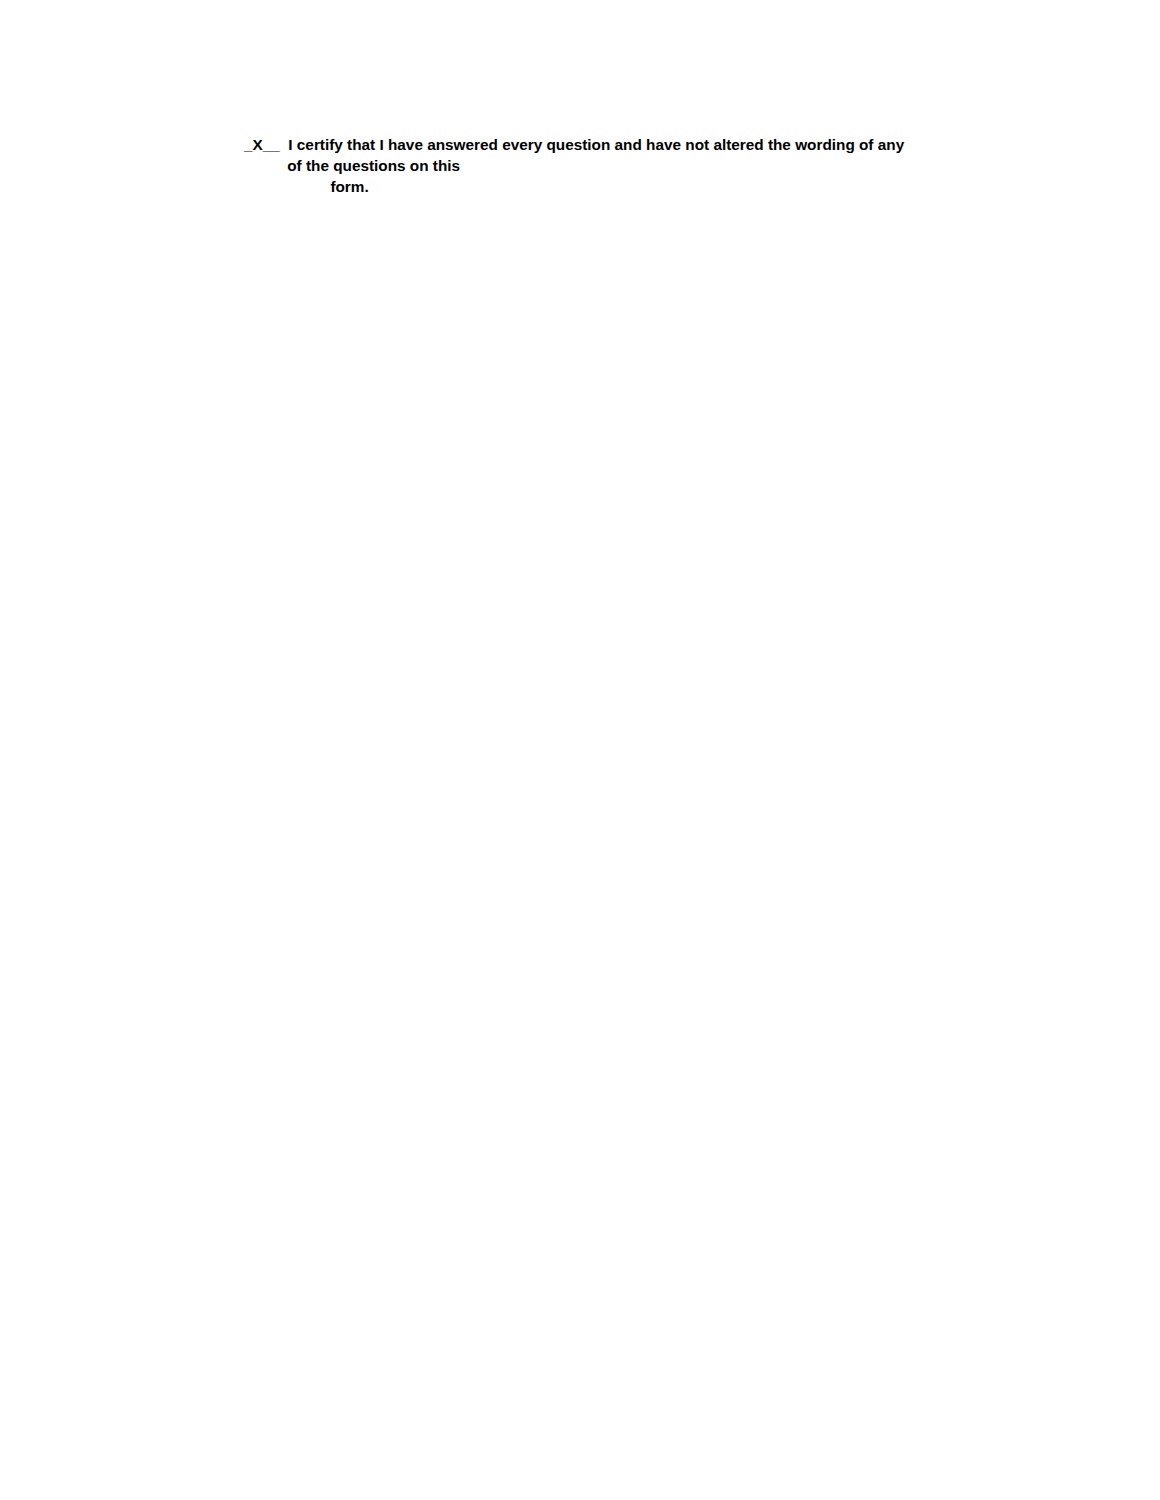_X__ I certify that I have answered every question and have not altered the wording of any of the questions on this form.